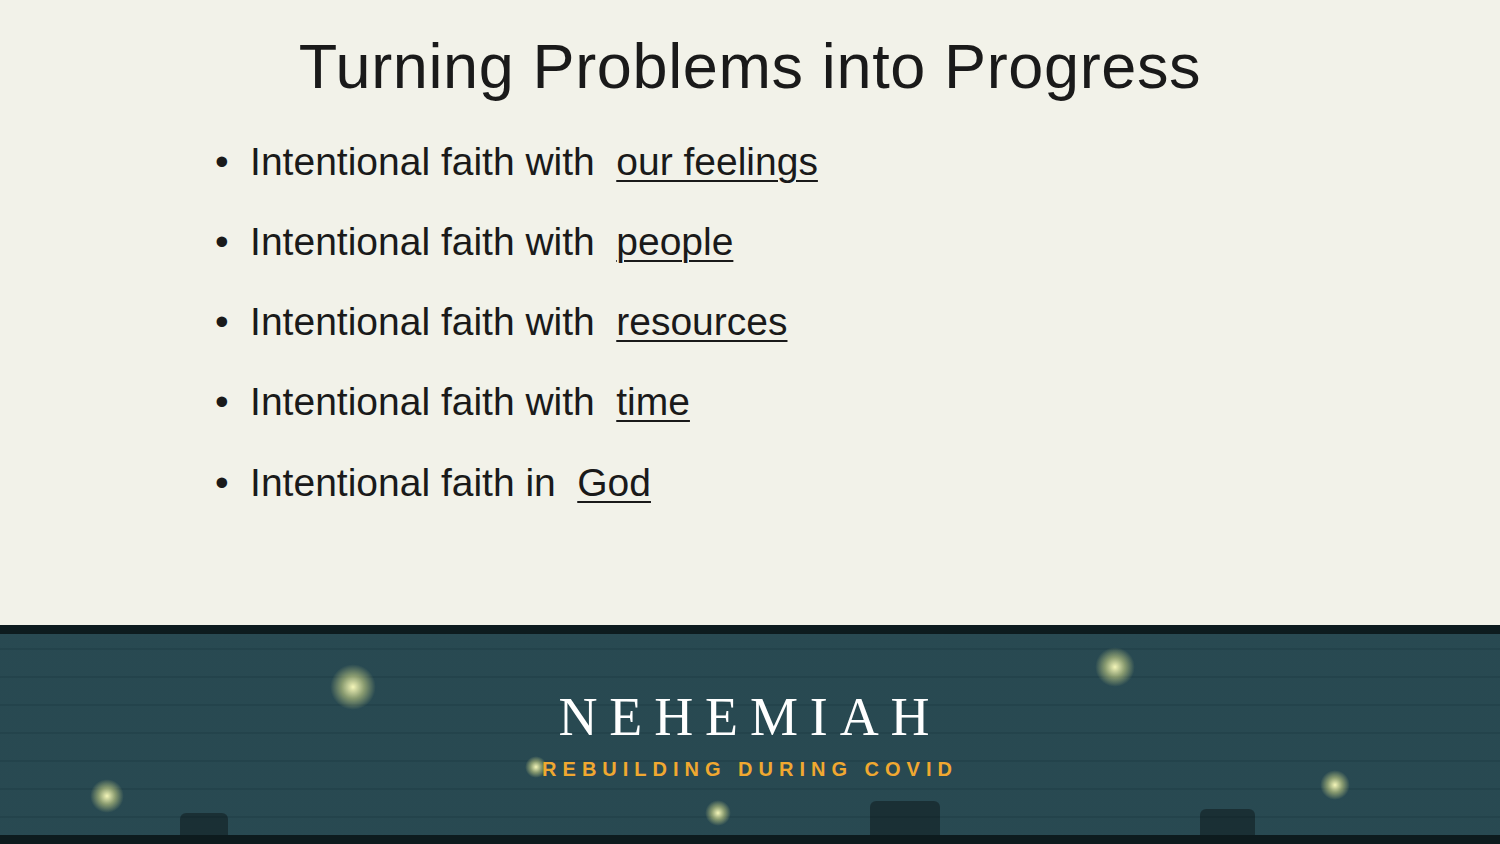Turning Problems into Progress
Intentional faith with our feelings
Intentional faith with people
Intentional faith with resources
Intentional faith with time
Intentional faith in God
NEHEMIAH
REBUILDING DURING COVID